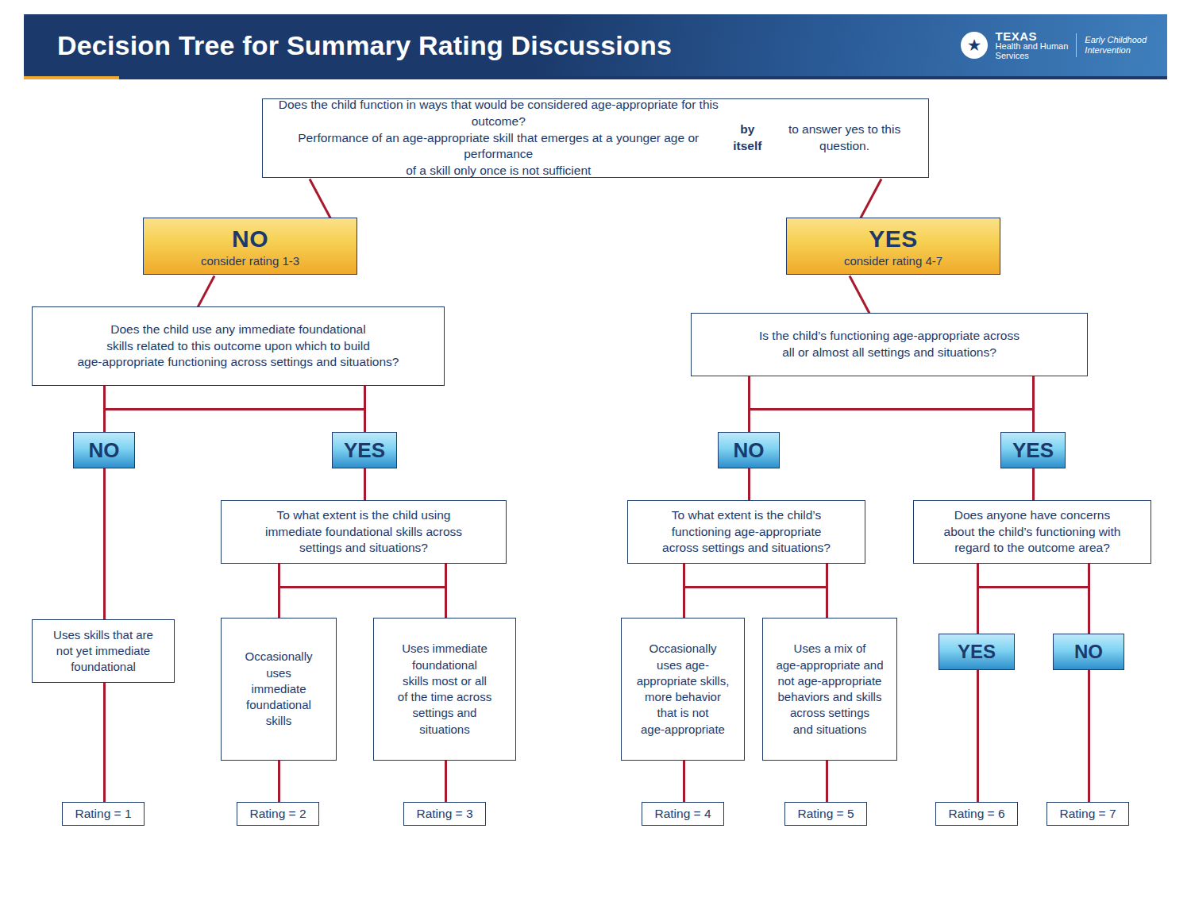Decision Tree for Summary Rating Discussions
★
TEXASHealth and Human
Services
Early Childhood
Intervention
Does the child function in ways that would be considered age-appropriate for this outcome?
Performance of an age-appropriate skill that emerges at a younger age or performance
of a skill only once is not sufficient by itself to answer yes to this question.
NO
consider rating 1-3
YES
consider rating 4-7
Does the child use any immediate foundational
skills related to this outcome upon which to build
age-appropriate functioning across settings and situations?
Is the child’s functioning age-appropriate across
all or almost all settings and situations?
NO
YES
NO
YES
Uses skills that are
not yet immediate
foundational
Rating = 1
To what extent is the child using
immediate foundational skills across
settings and situations?
Occasionally
uses
immediate
foundational
skills
Uses immediate
foundational
skills most or all
of the time across
settings and
situations
Rating = 2
Rating = 3
To what extent is the child’s
functioning age-appropriate
across settings and situations?
Occasionally
uses age-
appropriate skills,
more behavior
that is not
age-appropriate
Uses a mix of
age-appropriate and
not age-appropriate
behaviors and skills
across settings
and situations
Rating = 4
Rating = 5
Does anyone have concerns
about the child’s functioning with
regard to the outcome area?
YES
NO
Rating = 6
Rating = 7